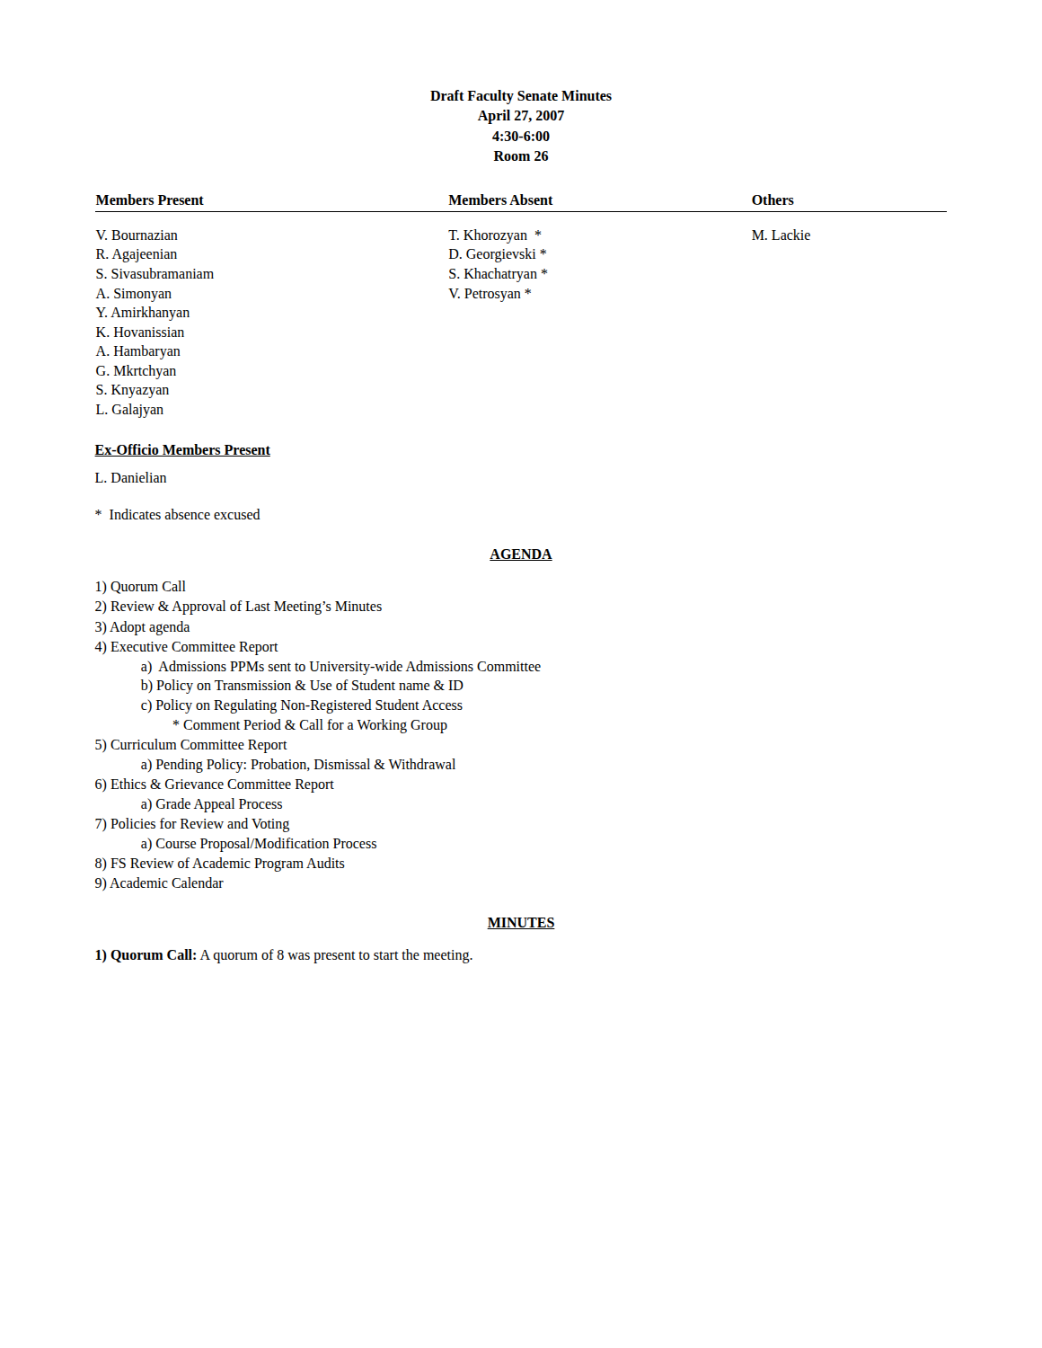Draft Faculty Senate Minutes
April 27, 2007
4:30-6:00
Room 26
| Members Present | Members Absent | Others |
| --- | --- | --- |
| V. Bournazian R. Agajeenian S. Sivasubramaniam A. Simonyan Y. Amirkhanyan K. Hovanissian A. Hambaryan G. Mkrtchyan S. Knyazyan L. Galajyan | T. Khorozyan * D. Georgievski * S. Khachatryan * V. Petrosyan * | M. Lackie |
Ex-Officio Members Present
L. Danielian
* Indicates absence excused
AGENDA
1) Quorum Call
2) Review & Approval of Last Meeting’s Minutes
3) Adopt agenda
4) Executive Committee Report
a) Admissions PPMs sent to University-wide Admissions Committee
b) Policy on Transmission & Use of Student name & ID
c) Policy on Regulating Non-Registered Student Access
* Comment Period & Call for a Working Group
5) Curriculum Committee Report
a) Pending Policy: Probation, Dismissal & Withdrawal
6) Ethics & Grievance Committee Report
a) Grade Appeal Process
7) Policies for Review and Voting
a) Course Proposal/Modification Process
8) FS Review of Academic Program Audits
9) Academic Calendar
MINUTES
1) Quorum Call: A quorum of 8 was present to start the meeting.